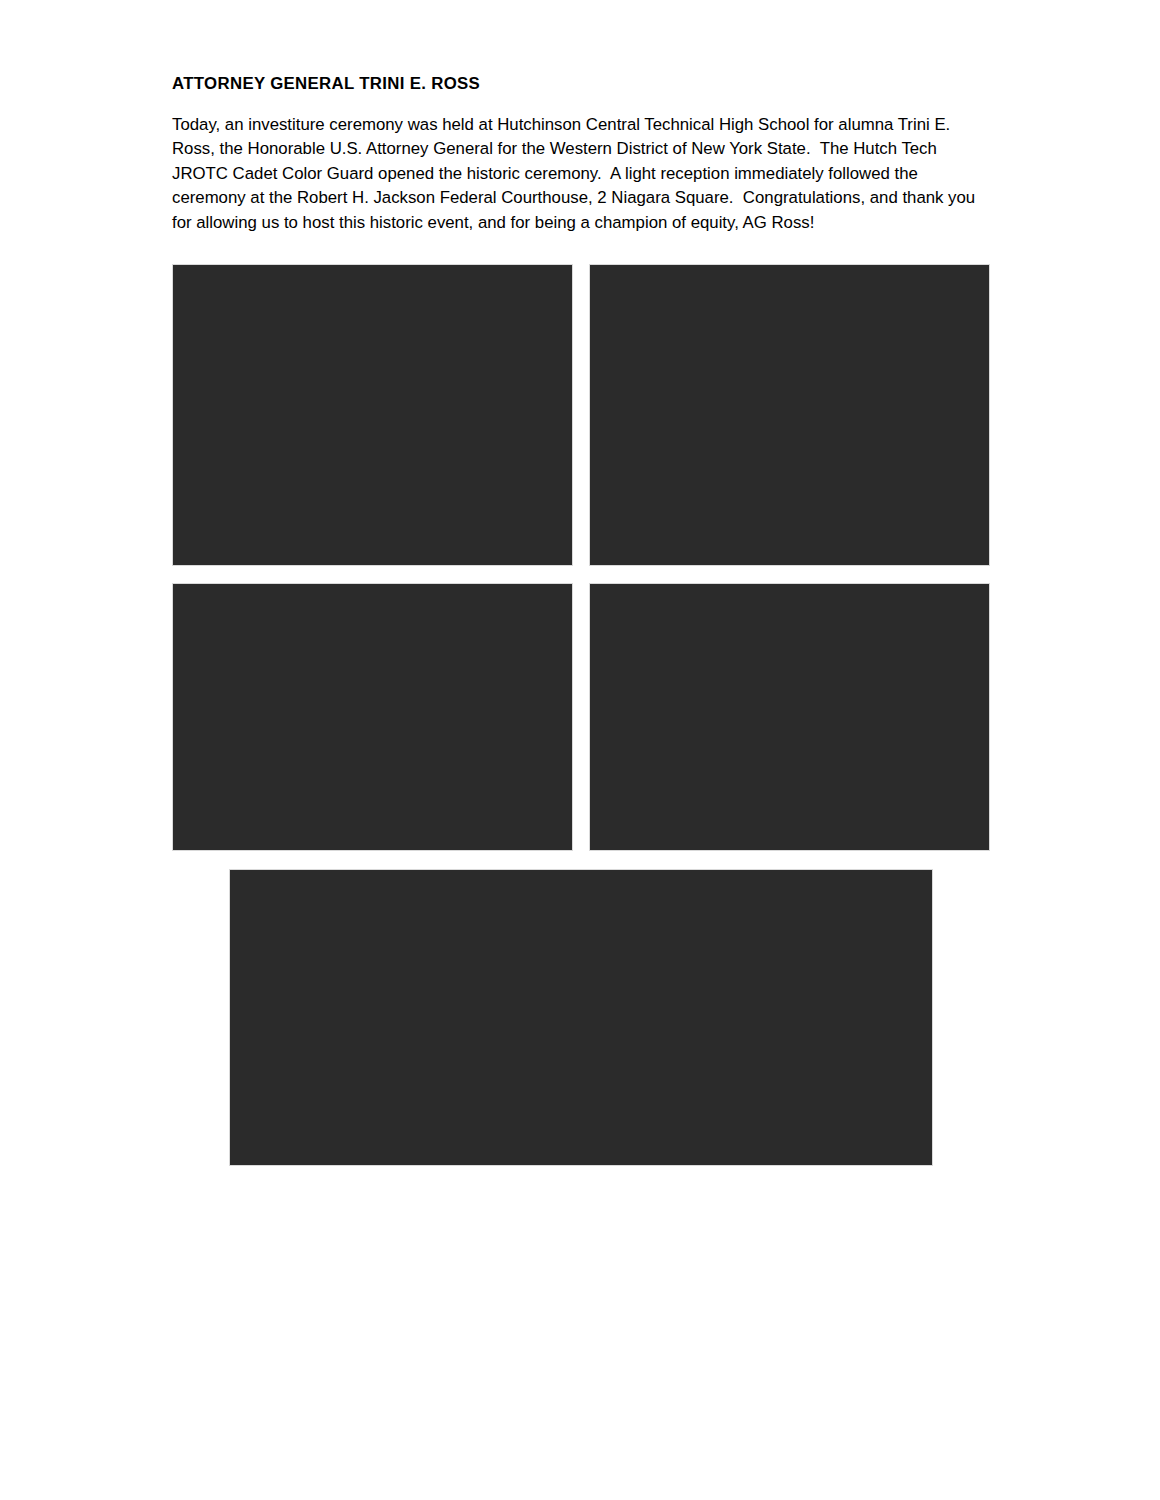ATTORNEY GENERAL TRINI E. ROSS
Today, an investiture ceremony was held at Hutchinson Central Technical High School for alumna Trini E. Ross, the Honorable U.S. Attorney General for the Western District of New York State. The Hutch Tech JROTC Cadet Color Guard opened the historic ceremony. A light reception immediately followed the ceremony at the Robert H. Jackson Federal Courthouse, 2 Niagara Square. Congratulations, and thank you for allowing us to host this historic event, and for being a champion of equity, AG Ross!